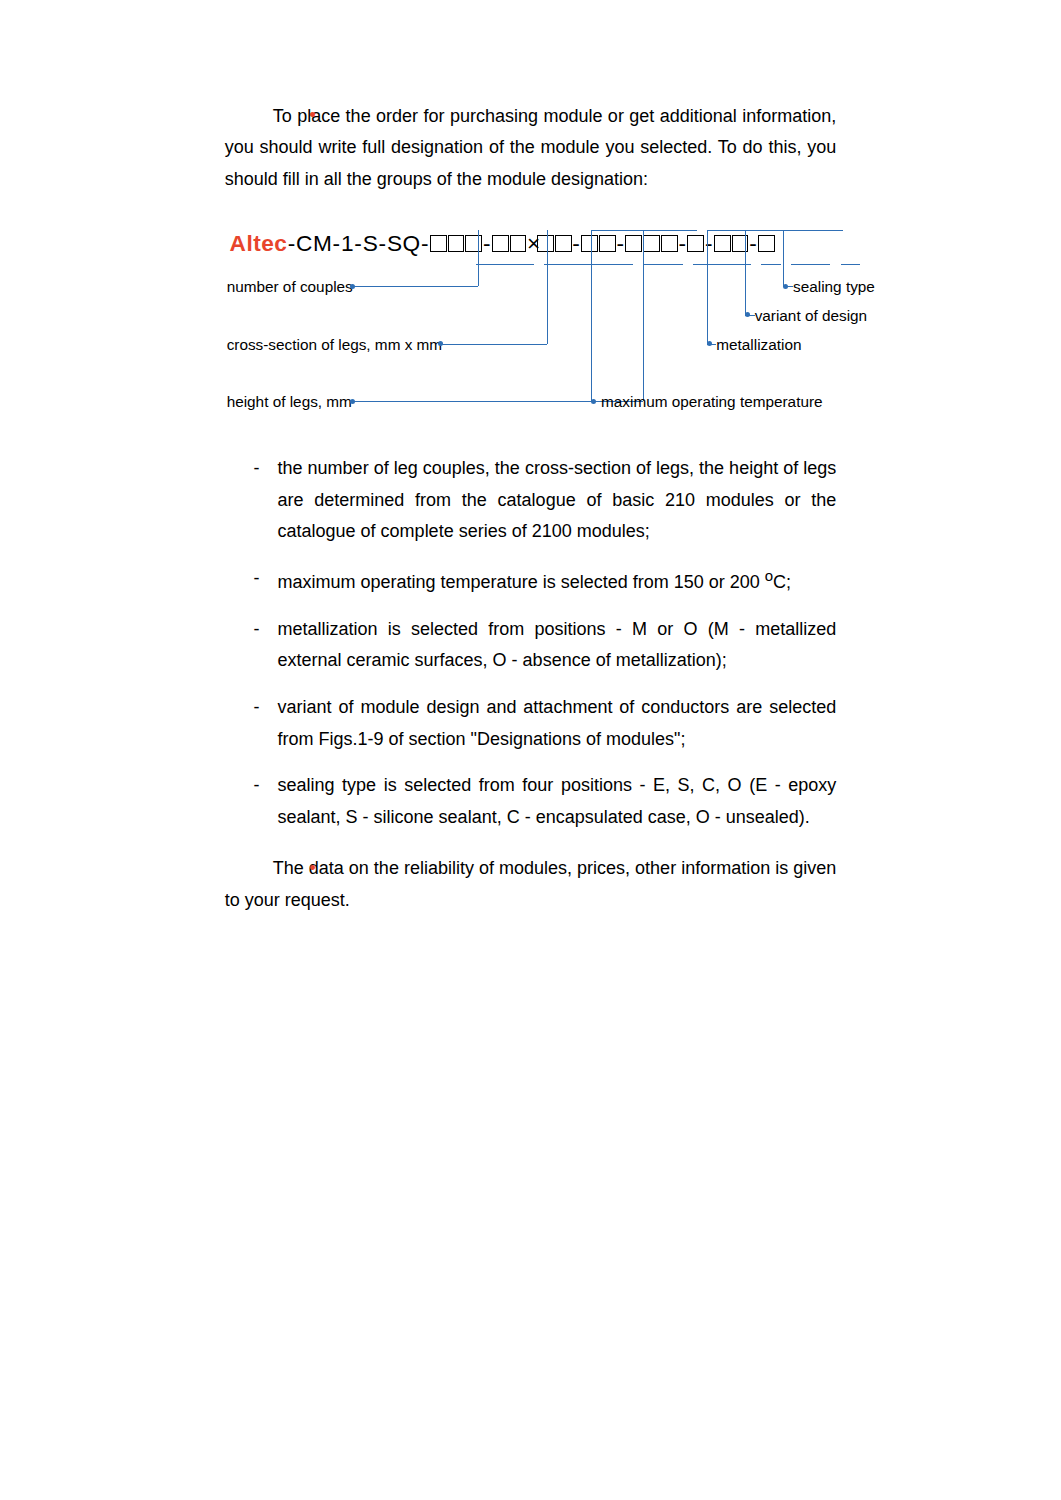• To place the order for purchasing module or get additional information, you should write full designation of the module you selected. To do this, you should fill in all the groups of the module designation:
Altec-CM-1-S-SQ- - × - - - - -
number of couples
cross-section of legs, mm x mm
height of legs, mm
sealing type
variant of design
metallization
maximum operating temperature
the number of leg couples, the cross-section of legs, the height of legs are determined from the catalogue of basic 210 modules or the catalogue of complete series of 2100 modules;
maximum operating temperature is selected from 150 or 200 oC;
metallization is selected from positions - M or O (M - metallized external ceramic surfaces, O - absence of metallization);
variant of module design and attachment of conductors are selected from Figs.1-9 of section "Designations of modules";
sealing type is selected from four positions - E, S, C, O (E - epoxy sealant, S - silicone sealant, C - encapsulated case, O - unsealed).
• The data on the reliability of modules, prices, other information is given to your request.